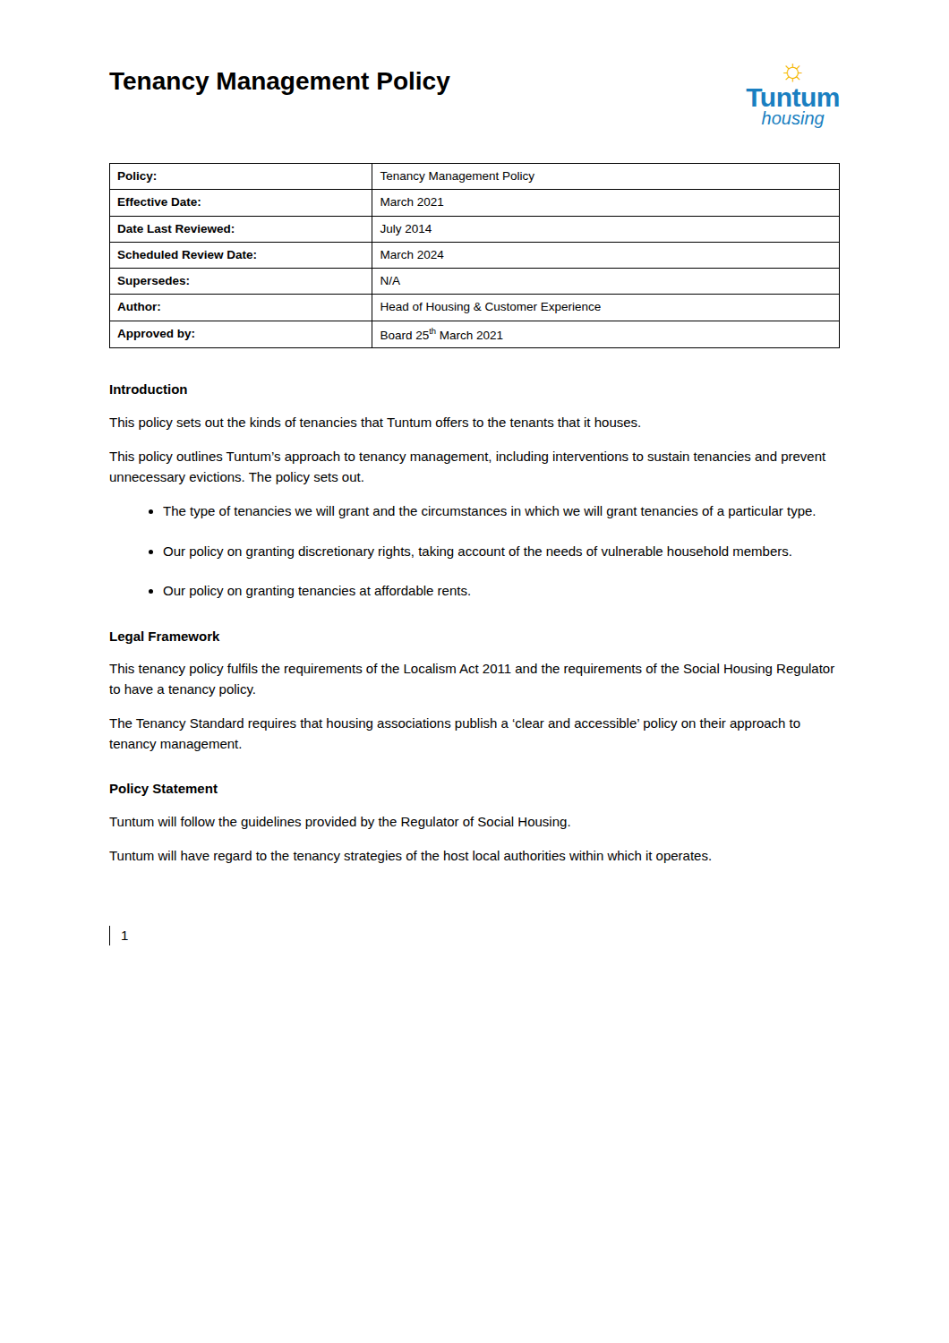Tenancy Management Policy
☼
Tuntum
housing
| Policy: | Tenancy Management Policy |
| Effective Date: | March 2021 |
| Date Last Reviewed: | July 2014 |
| Scheduled Review Date: | March 2024 |
| Supersedes: | N/A |
| Author: | Head of Housing & Customer Experience |
| Approved by: | Board 25 th March 2021 |
Introduction
This policy sets out the kinds of tenancies that Tuntum offers to the tenants that it houses.
This policy outlines Tuntum’s approach to tenancy management, including interventions to sustain tenancies and prevent unnecessary evictions. The policy sets out.
The type of tenancies we will grant and the circumstances in which we will grant tenancies of a particular type.
Our policy on granting discretionary rights, taking account of the needs of vulnerable household members.
Our policy on granting tenancies at affordable rents.
Legal Framework
This tenancy policy fulfils the requirements of the Localism Act 2011 and the requirements of the Social Housing Regulator to have a tenancy policy.
The Tenancy Standard requires that housing associations publish a ‘clear and accessible’ policy on their approach to tenancy management.
Policy Statement
Tuntum will follow the guidelines provided by the Regulator of Social Housing.
Tuntum will have regard to the tenancy strategies of the host local authorities within which it operates.
1